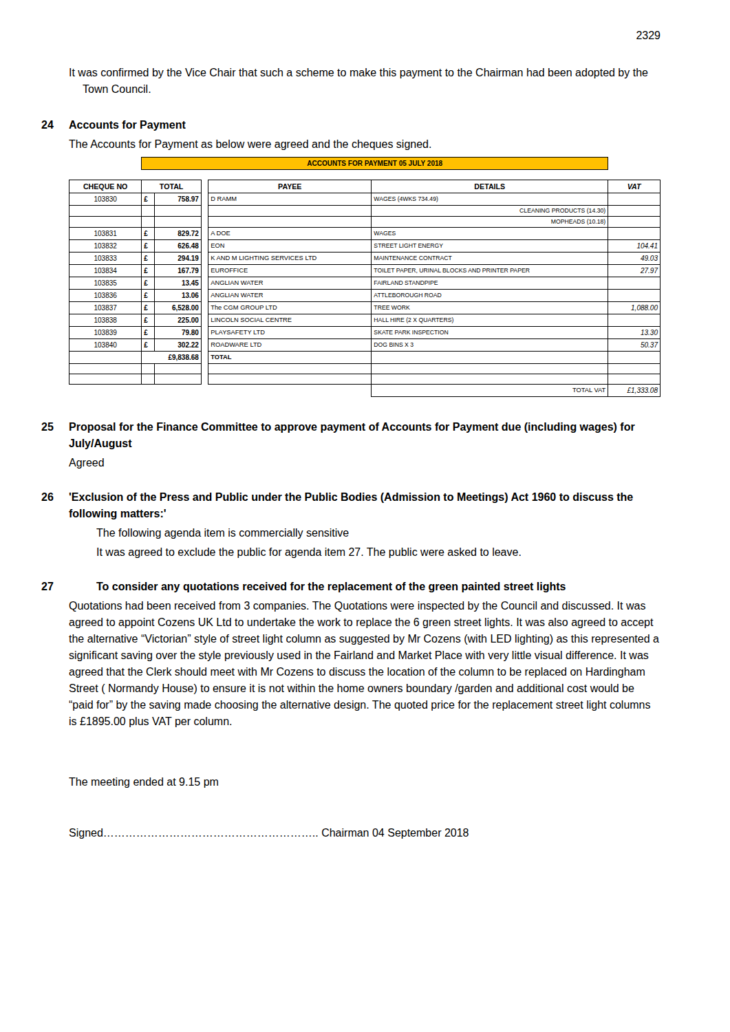2329
It was confirmed by the Vice Chair that such a scheme to make this payment to the Chairman had been adopted by the Town Council.
24
Accounts for Payment
The Accounts for Payment as below were agreed and the cheques signed.
| | ACCOUNTS FOR PAYMENT 05 JULY 2018 | |
| CHEQUE NO | TOTAL | | PAYEE | DETAILS | VAT |
| 103830 | £ | 758.97 | | D RAMM | WAGES (4WKS 734.49) | |
| | | | | | CLEANING PRODUCTS (14.30) | |
| | | | | | MOPHEADS (10.18) | |
| 103831 | £ | 829.72 | | A DOE | WAGES | |
| 103832 | £ | 626.48 | | EON | STREET LIGHT ENERGY | 104.41 |
| 103833 | £ | 294.19 | | K AND M LIGHTING SERVICES LTD | MAINTENANCE CONTRACT | 49.03 |
| 103834 | £ | 167.79 | | EUROFFICE | TOILET PAPER, URINAL BLOCKS AND PRINTER PAPER | 27.97 |
| 103835 | £ | 13.45 | | ANGLIAN WATER | FAIRLAND STANDPIPE | |
| 103836 | £ | 13.06 | | ANGLIAN WATER | ATTLEBOROUGH ROAD | |
| 103837 | £ | 6,528.00 | | The CGM GROUP LTD | TREE WORK | 1,088.00 |
| 103838 | £ | 225.00 | | LINCOLN SOCIAL CENTRE | HALL HIRE (2 X QUARTERS) | |
| 103839 | £ | 79.80 | | PLAYSAFETY LTD | SKATE PARK INSPECTION | 13.30 |
| 103840 | £ | 302.22 | | ROADWARE LTD | DOG BINS X 3 | 50.37 |
| | £9,838.68 | | TOTAL | | |
| | | | | TOTAL VAT | £1,333.08 |
25
Proposal for the Finance Committee to approve payment of Accounts for Payment due (including wages) for July/August
Agreed
26
'Exclusion of the Press and Public under the Public Bodies (Admission to Meetings) Act 1960 to discuss the following matters:'
The following agenda item is commercially sensitive
It was agreed to exclude the public for agenda item 27. The public were asked to leave.
27
To consider any quotations received for the replacement of the green painted street lights
Quotations had been received from 3 companies. The Quotations were inspected by the Council and discussed. It was agreed to appoint Cozens UK Ltd to undertake the work to replace the 6 green street lights. It was also agreed to accept the alternative “Victorian” style of street light column as suggested by Mr Cozens (with LED lighting) as this represented a significant saving over the style previously used in the Fairland and Market Place with very little visual difference. It was agreed that the Clerk should meet with Mr Cozens to discuss the location of the column to be replaced on Hardingham Street ( Normandy House) to ensure it is not within the home owners boundary /garden and additional cost would be “paid for” by the saving made choosing the alternative design. The quoted price for the replacement street light columns is £1895.00 plus VAT per column.
The meeting ended at 9.15 pm
Signed………………………………………………….. Chairman 04 September 2018